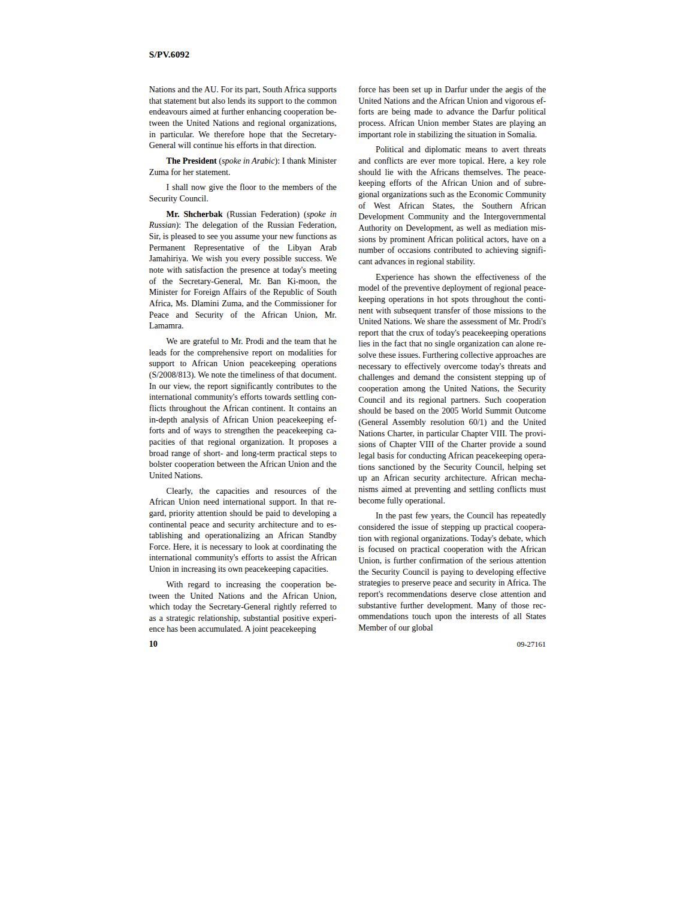S/PV.6092
Nations and the AU. For its part, South Africa supports that statement but also lends its support to the common endeavours aimed at further enhancing cooperation between the United Nations and regional organizations, in particular. We therefore hope that the Secretary-General will continue his efforts in that direction.
The President (spoke in Arabic): I thank Minister Zuma for her statement.
I shall now give the floor to the members of the Security Council.
Mr. Shcherbak (Russian Federation) (spoke in Russian): The delegation of the Russian Federation, Sir, is pleased to see you assume your new functions as Permanent Representative of the Libyan Arab Jamahiriya. We wish you every possible success. We note with satisfaction the presence at today's meeting of the Secretary-General, Mr. Ban Ki-moon, the Minister for Foreign Affairs of the Republic of South Africa, Ms. Dlamini Zuma, and the Commissioner for Peace and Security of the African Union, Mr. Lamamra.
We are grateful to Mr. Prodi and the team that he leads for the comprehensive report on modalities for support to African Union peacekeeping operations (S/2008/813). We note the timeliness of that document. In our view, the report significantly contributes to the international community's efforts towards settling conflicts throughout the African continent. It contains an in-depth analysis of African Union peacekeeping efforts and of ways to strengthen the peacekeeping capacities of that regional organization. It proposes a broad range of short- and long-term practical steps to bolster cooperation between the African Union and the United Nations.
Clearly, the capacities and resources of the African Union need international support. In that regard, priority attention should be paid to developing a continental peace and security architecture and to establishing and operationalizing an African Standby Force. Here, it is necessary to look at coordinating the international community's efforts to assist the African Union in increasing its own peacekeeping capacities.
With regard to increasing the cooperation between the United Nations and the African Union, which today the Secretary-General rightly referred to as a strategic relationship, substantial positive experience has been accumulated. A joint peacekeeping
force has been set up in Darfur under the aegis of the United Nations and the African Union and vigorous efforts are being made to advance the Darfur political process. African Union member States are playing an important role in stabilizing the situation in Somalia.
Political and diplomatic means to avert threats and conflicts are ever more topical. Here, a key role should lie with the Africans themselves. The peacekeeping efforts of the African Union and of subregional organizations such as the Economic Community of West African States, the Southern African Development Community and the Intergovernmental Authority on Development, as well as mediation missions by prominent African political actors, have on a number of occasions contributed to achieving significant advances in regional stability.
Experience has shown the effectiveness of the model of the preventive deployment of regional peacekeeping operations in hot spots throughout the continent with subsequent transfer of those missions to the United Nations. We share the assessment of Mr. Prodi's report that the crux of today's peacekeeping operations lies in the fact that no single organization can alone resolve these issues. Furthering collective approaches are necessary to effectively overcome today's threats and challenges and demand the consistent stepping up of cooperation among the United Nations, the Security Council and its regional partners. Such cooperation should be based on the 2005 World Summit Outcome (General Assembly resolution 60/1) and the United Nations Charter, in particular Chapter VIII. The provisions of Chapter VIII of the Charter provide a sound legal basis for conducting African peacekeeping operations sanctioned by the Security Council, helping set up an African security architecture. African mechanisms aimed at preventing and settling conflicts must become fully operational.
In the past few years, the Council has repeatedly considered the issue of stepping up practical cooperation with regional organizations. Today's debate, which is focused on practical cooperation with the African Union, is further confirmation of the serious attention the Security Council is paying to developing effective strategies to preserve peace and security in Africa. The report's recommendations deserve close attention and substantive further development. Many of those recommendations touch upon the interests of all States Member of our global
10 09-27161